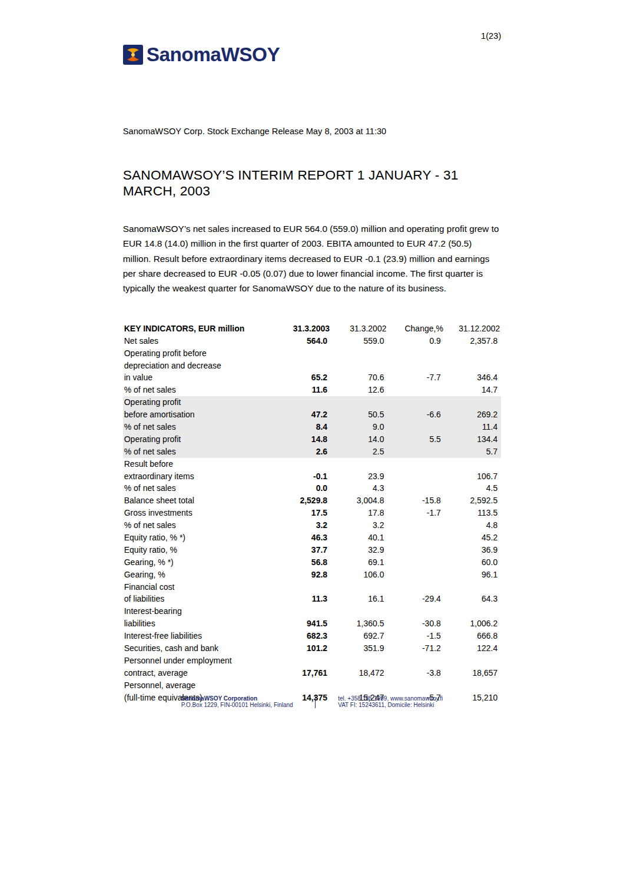1(23)
SanomaWSOY
SanomaWSOY Corp. Stock Exchange Release May 8, 2003 at 11:30
SANOMAWSOY’S INTERIM REPORT 1 JANUARY - 31 MARCH, 2003
SanomaWSOY’s net sales increased to EUR 564.0 (559.0) million and operating profit grew to EUR 14.8 (14.0) million in the first quarter of 2003. EBITA amounted to EUR 47.2 (50.5) million. Result before extraordinary items decreased to EUR -0.1 (23.9) million and earnings per share decreased to EUR -0.05 (0.07) due to lower financial income. The first quarter is typically the weakest quarter for SanomaWSOY due to the nature of its business.
| KEY INDICATORS, EUR million | 31.3.2003 | 31.3.2002 | Change,% | 31.12.2002 |
| --- | --- | --- | --- | --- |
| Net sales | 564.0 | 559.0 | 0.9 | 2,357.8 |
| Operating profit before | | | | |
| depreciation and decrease | | | | |
| in value | 65.2 | 70.6 | -7.7 | 346.4 |
| % of net sales | 11.6 | 12.6 | | 14.7 |
| Operating profit | | | | |
| before amortisation | 47.2 | 50.5 | -6.6 | 269.2 |
| % of net sales | 8.4 | 9.0 | | 11.4 |
| Operating profit | 14.8 | 14.0 | 5.5 | 134.4 |
| % of net sales | 2.6 | 2.5 | | 5.7 |
| Result before | | | | |
| extraordinary items | -0.1 | 23.9 | | 106.7 |
| % of net sales | 0.0 | 4.3 | | 4.5 |
| Balance sheet total | 2,529.8 | 3,004.8 | -15.8 | 2,592.5 |
| Gross investments | 17.5 | 17.8 | -1.7 | 113.5 |
| % of net sales | 3.2 | 3.2 | | 4.8 |
| Equity ratio, % *) | 46.3 | 40.1 | | 45.2 |
| Equity ratio, % | 37.7 | 32.9 | | 36.9 |
| Gearing, % *) | 56.8 | 69.1 | | 60.0 |
| Gearing, % | 92.8 | 106.0 | | 96.1 |
| Financial cost | | | | |
| of liabilities | 11.3 | 16.1 | -29.4 | 64.3 |
| Interest-bearing | | | | |
| liabilities | 941.5 | 1,360.5 | -30.8 | 1,006.2 |
| Interest-free liabilities | 682.3 | 692.7 | -1.5 | 666.8 |
| Securities, cash and bank | 101.2 | 351.9 | -71.2 | 122.4 |
| Personnel under employment | | | | |
| contract, average | 17,761 | 18,472 | -3.8 | 18,657 |
| Personnel, average | | | | |
| (full-time equivalents) | 14,375 | 15,247 | -5.7 | 15,210 |
SanomaWSOY Corporation
P.O.Box 1229, FIN-00101 Helsinki, Finland
tel. +358 105 1999, www.sanomawsoy.fi
VAT FI: 15243611, Domicile: Helsinki